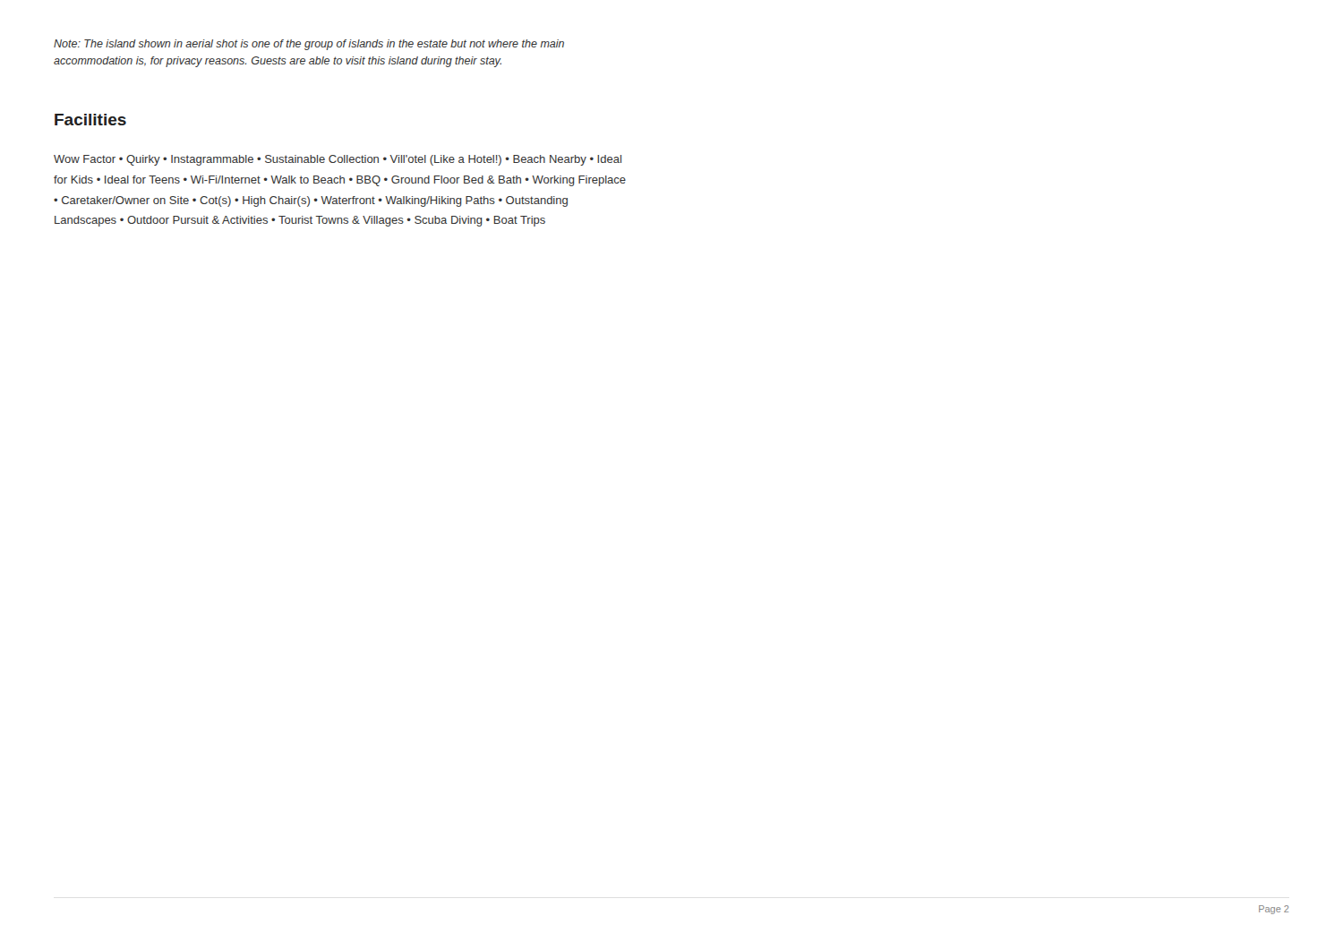Note: The island shown in aerial shot is one of the group of islands in the estate but not where the main accommodation is, for privacy reasons. Guests are able to visit this island during their stay.
Facilities
Wow Factor • Quirky • Instagrammable • Sustainable Collection • Vill'otel (Like a Hotel!) • Beach Nearby • Ideal for Kids • Ideal for Teens • Wi-Fi/Internet • Walk to Beach • BBQ • Ground Floor Bed & Bath • Working Fireplace • Caretaker/Owner on Site • Cot(s) • High Chair(s) • Waterfront • Walking/Hiking Paths • Outstanding Landscapes • Outdoor Pursuit & Activities • Tourist Towns & Villages • Scuba Diving • Boat Trips
Page 2